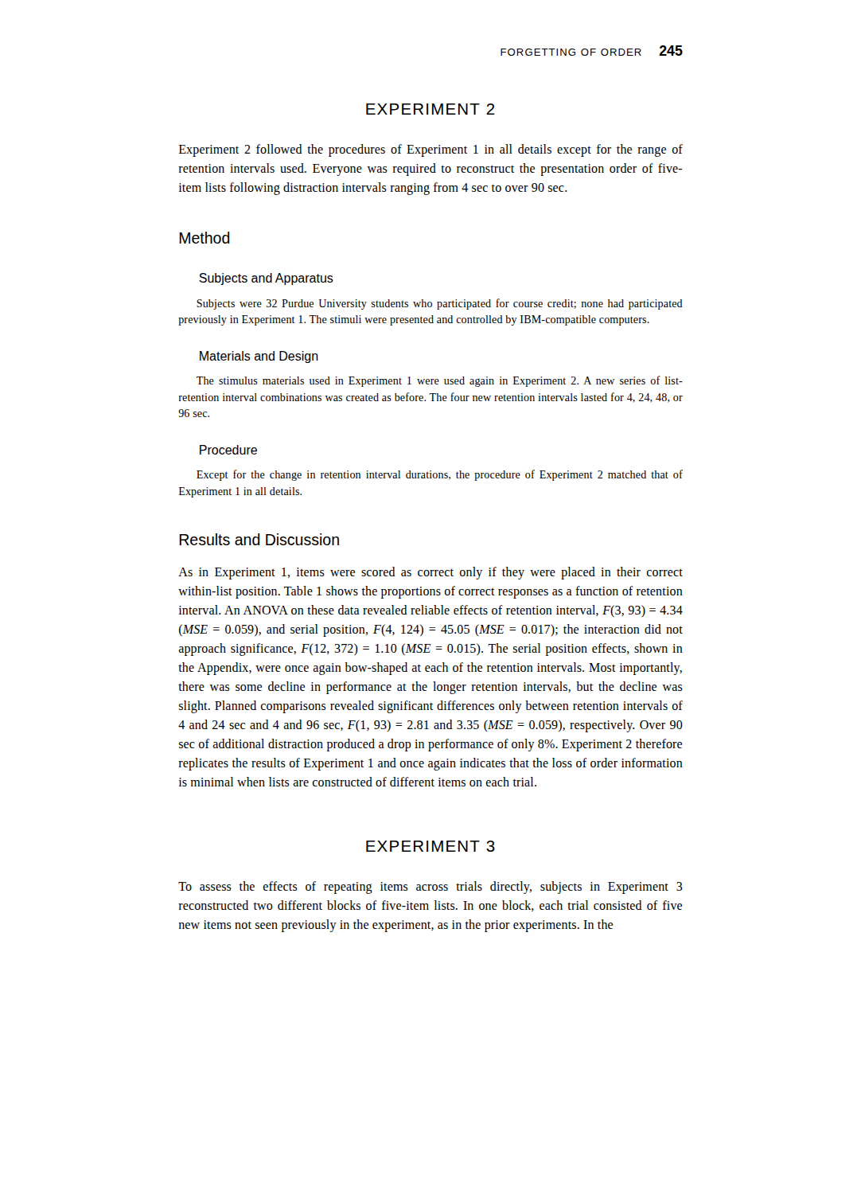Forgetting of Order 245
EXPERIMENT 2
Experiment 2 followed the procedures of Experiment 1 in all details except for the range of retention intervals used. Everyone was required to reconstruct the presentation order of five-item lists following distraction intervals ranging from 4 sec to over 90 sec.
Method
Subjects and Apparatus
Subjects were 32 Purdue University students who participated for course credit; none had participated previously in Experiment 1. The stimuli were presented and controlled by IBM-compatible computers.
Materials and Design
The stimulus materials used in Experiment 1 were used again in Experiment 2. A new series of list-retention interval combinations was created as before. The four new retention intervals lasted for 4, 24, 48, or 96 sec.
Procedure
Except for the change in retention interval durations, the procedure of Experiment 2 matched that of Experiment 1 in all details.
Results and Discussion
As in Experiment 1, items were scored as correct only if they were placed in their correct within-list position. Table 1 shows the proportions of correct responses as a function of retention interval. An ANOVA on these data revealed reliable effects of retention interval, F(3, 93) = 4.34 (MSE = 0.059), and serial position, F(4, 124) = 45.05 (MSE = 0.017); the interaction did not approach significance, F(12, 372) = 1.10 (MSE = 0.015). The serial position effects, shown in the Appendix, were once again bow-shaped at each of the retention intervals. Most importantly, there was some decline in performance at the longer retention intervals, but the decline was slight. Planned comparisons revealed significant differences only between retention intervals of 4 and 24 sec and 4 and 96 sec, F(1, 93) = 2.81 and 3.35 (MSE = 0.059), respectively. Over 90 sec of additional distraction produced a drop in performance of only 8%. Experiment 2 therefore replicates the results of Experiment 1 and once again indicates that the loss of order information is minimal when lists are constructed of different items on each trial.
EXPERIMENT 3
To assess the effects of repeating items across trials directly, subjects in Experiment 3 reconstructed two different blocks of five-item lists. In one block, each trial consisted of five new items not seen previously in the experiment, as in the prior experiments. In the